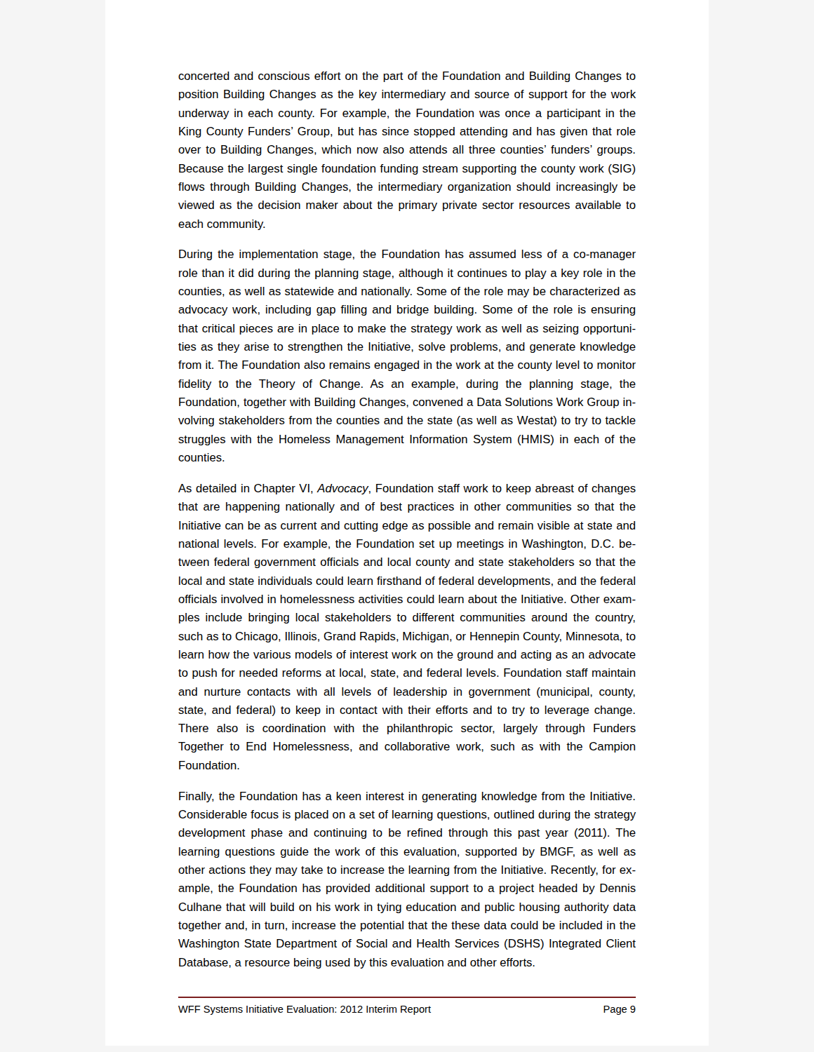concerted and conscious effort on the part of the Foundation and Building Changes to position Building Changes as the key intermediary and source of support for the work underway in each county. For example, the Foundation was once a participant in the King County Funders’ Group, but has since stopped attending and has given that role over to Building Changes, which now also attends all three counties’ funders’ groups. Because the largest single foundation funding stream supporting the county work (SIG) flows through Building Changes, the intermediary organization should increasingly be viewed as the decision maker about the primary private sector resources available to each community.
During the implementation stage, the Foundation has assumed less of a co-manager role than it did during the planning stage, although it continues to play a key role in the counties, as well as statewide and nationally. Some of the role may be characterized as advocacy work, including gap filling and bridge building. Some of the role is ensuring that critical pieces are in place to make the strategy work as well as seizing opportunities as they arise to strengthen the Initiative, solve problems, and generate knowledge from it. The Foundation also remains engaged in the work at the county level to monitor fidelity to the Theory of Change. As an example, during the planning stage, the Foundation, together with Building Changes, convened a Data Solutions Work Group involving stakeholders from the counties and the state (as well as Westat) to try to tackle struggles with the Homeless Management Information System (HMIS) in each of the counties.
As detailed in Chapter VI, Advocacy, Foundation staff work to keep abreast of changes that are happening nationally and of best practices in other communities so that the Initiative can be as current and cutting edge as possible and remain visible at state and national levels. For example, the Foundation set up meetings in Washington, D.C. between federal government officials and local county and state stakeholders so that the local and state individuals could learn firsthand of federal developments, and the federal officials involved in homelessness activities could learn about the Initiative. Other examples include bringing local stakeholders to different communities around the country, such as to Chicago, Illinois, Grand Rapids, Michigan, or Hennepin County, Minnesota, to learn how the various models of interest work on the ground and acting as an advocate to push for needed reforms at local, state, and federal levels. Foundation staff maintain and nurture contacts with all levels of leadership in government (municipal, county, state, and federal) to keep in contact with their efforts and to try to leverage change. There also is coordination with the philanthropic sector, largely through Funders Together to End Homelessness, and collaborative work, such as with the Campion Foundation.
Finally, the Foundation has a keen interest in generating knowledge from the Initiative. Considerable focus is placed on a set of learning questions, outlined during the strategy development phase and continuing to be refined through this past year (2011). The learning questions guide the work of this evaluation, supported by BMGF, as well as other actions they may take to increase the learning from the Initiative. Recently, for example, the Foundation has provided additional support to a project headed by Dennis Culhane that will build on his work in tying education and public housing authority data together and, in turn, increase the potential that the these data could be included in the Washington State Department of Social and Health Services (DSHS) Integrated Client Database, a resource being used by this evaluation and other efforts.
WFF Systems Initiative Evaluation: 2012 Interim Report Page 9